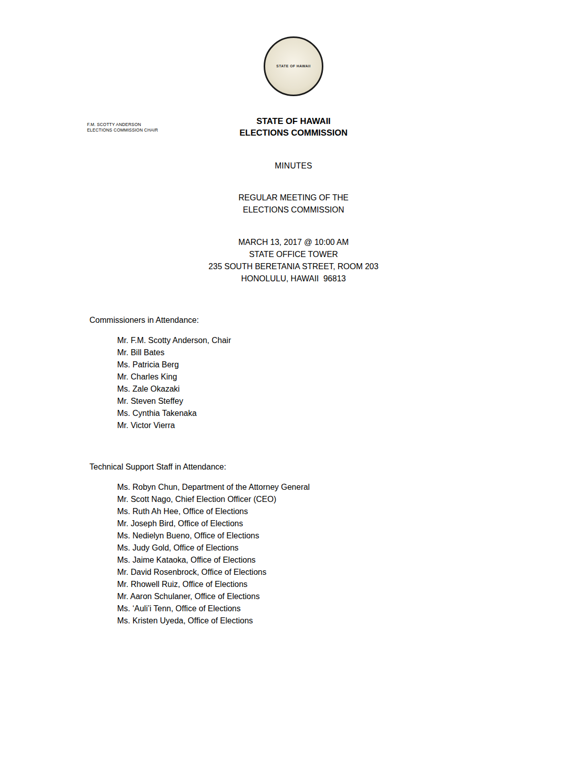F.M. SCOTTY ANDERSON
ELECTIONS COMMISSION CHAIR
STATE OF HAWAII
ELECTIONS COMMISSION
MINUTES
REGULAR MEETING OF THE
ELECTIONS COMMISSION
MARCH 13, 2017 @ 10:00 AM
STATE OFFICE TOWER
235 SOUTH BERETANIA STREET, ROOM 203
HONOLULU, HAWAII 96813
Commissioners in Attendance:
Mr. F.M. Scotty Anderson, Chair
Mr. Bill Bates
Ms. Patricia Berg
Mr. Charles King
Ms. Zale Okazaki
Mr. Steven Steffey
Ms. Cynthia Takenaka
Mr. Victor Vierra
Technical Support Staff in Attendance:
Ms. Robyn Chun, Department of the Attorney General
Mr. Scott Nago, Chief Election Officer (CEO)
Ms. Ruth Ah Hee, Office of Elections
Mr. Joseph Bird, Office of Elections
Ms. Nedielyn Bueno, Office of Elections
Ms. Judy Gold, Office of Elections
Ms. Jaime Kataoka, Office of Elections
Mr. David Rosenbrock, Office of Elections
Mr. Rhowell Ruiz, Office of Elections
Mr. Aaron Schulaner, Office of Elections
Ms. ‘Auli’i Tenn, Office of Elections
Ms. Kristen Uyeda, Office of Elections